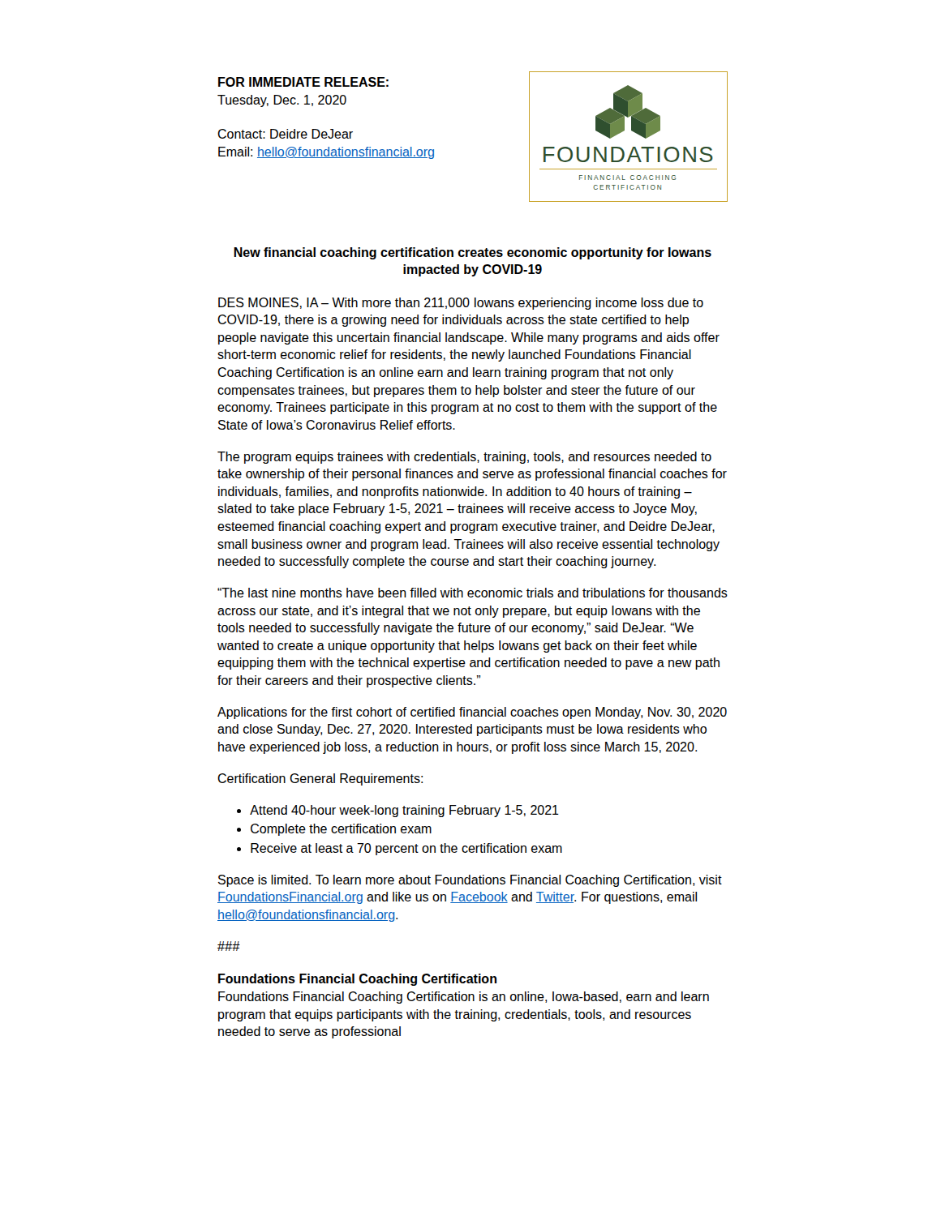FOR IMMEDIATE RELEASE:
Tuesday, Dec. 1, 2020
Contact: Deidre DeJear
Email: hello@foundationsfinancial.org
FOUNDATIONS
Financial Coaching
Certification
New financial coaching certification creates economic opportunity for Iowans impacted by COVID-19
DES MOINES, IA – With more than 211,000 Iowans experiencing income loss due to COVID-19, there is a growing need for individuals across the state certified to help people navigate this uncertain financial landscape. While many programs and aids offer short-term economic relief for residents, the newly launched Foundations Financial Coaching Certification is an online earn and learn training program that not only compensates trainees, but prepares them to help bolster and steer the future of our economy. Trainees participate in this program at no cost to them with the support of the State of Iowa’s Coronavirus Relief efforts.
The program equips trainees with credentials, training, tools, and resources needed to take ownership of their personal finances and serve as professional financial coaches for individuals, families, and nonprofits nationwide. In addition to 40 hours of training – slated to take place February 1-5, 2021 – trainees will receive access to Joyce Moy, esteemed financial coaching expert and program executive trainer, and Deidre DeJear, small business owner and program lead. Trainees will also receive essential technology needed to successfully complete the course and start their coaching journey.
“The last nine months have been filled with economic trials and tribulations for thousands across our state, and it’s integral that we not only prepare, but equip Iowans with the tools needed to successfully navigate the future of our economy,” said DeJear. “We wanted to create a unique opportunity that helps Iowans get back on their feet while equipping them with the technical expertise and certification needed to pave a new path for their careers and their prospective clients.”
Applications for the first cohort of certified financial coaches open Monday, Nov. 30, 2020 and close Sunday, Dec. 27, 2020. Interested participants must be Iowa residents who have experienced job loss, a reduction in hours, or profit loss since March 15, 2020.
Certification General Requirements:
Attend 40-hour week-long training February 1-5, 2021
Complete the certification exam
Receive at least a 70 percent on the certification exam
Space is limited. To learn more about Foundations Financial Coaching Certification, visit FoundationsFinancial.org and like us on Facebook and Twitter. For questions, email hello@foundationsfinancial.org.
###
Foundations Financial Coaching Certification
Foundations Financial Coaching Certification is an online, Iowa-based, earn and learn program that equips participants with the training, credentials, tools, and resources needed to serve as professional